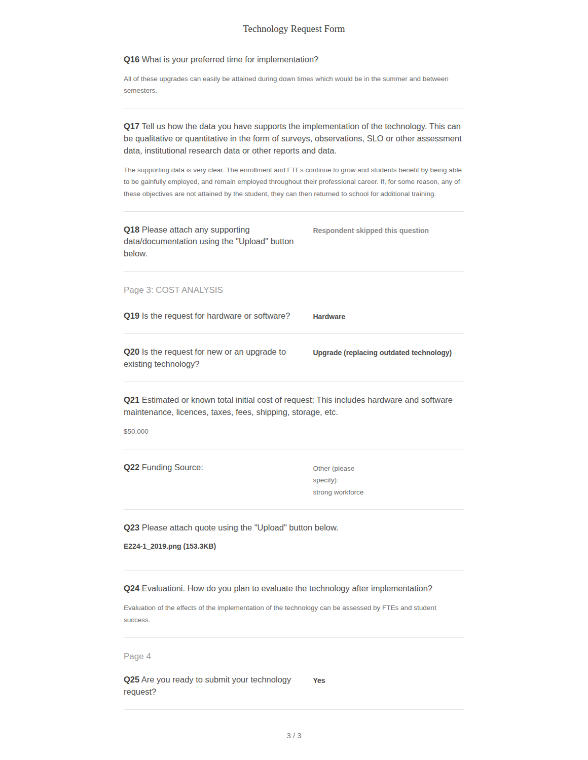Technology Request Form
Q16 What is your preferred time for implementation?
All of these upgrades can easily be attained during down times which would be in the summer and between semesters.
Q17 Tell us how the data you have supports the implementation of the technology. This can be qualitative or quantitative in the form of surveys, observations, SLO or other assessment data, institutional research data or other reports and data.
The supporting data is very clear. The enrollment and FTEs continue to grow and students benefit by being able to be gainfully employed, and remain employed throughout their professional career. If, for some reason, any of these objectives are not attained by the student, they can then returned to school for additional training.
Q18 Please attach any supporting data/documentation using the "Upload" button below.
Respondent skipped this question
Page 3: COST ANALYSIS
Q19 Is the request for hardware or software?
Hardware
Q20 Is the request for new or an upgrade to existing technology?
Upgrade (replacing outdated technology)
Q21 Estimated or known total initial cost of request: This includes hardware and software maintenance, licences, taxes, fees, shipping, storage, etc.
$50,000
Q22 Funding Source:
Other (please
specify):
strong workforce
Q23 Please attach quote using the "Upload" button below.
E224-1_2019.png (153.3KB)
Q24 Evaluationi. How do you plan to evaluate the technology after implementation?
Evaluation of the effects of the implementation of the technology can be assessed by FTEs and student success.
Page 4
Q25 Are you ready to submit your technology request?
Yes
3 / 3